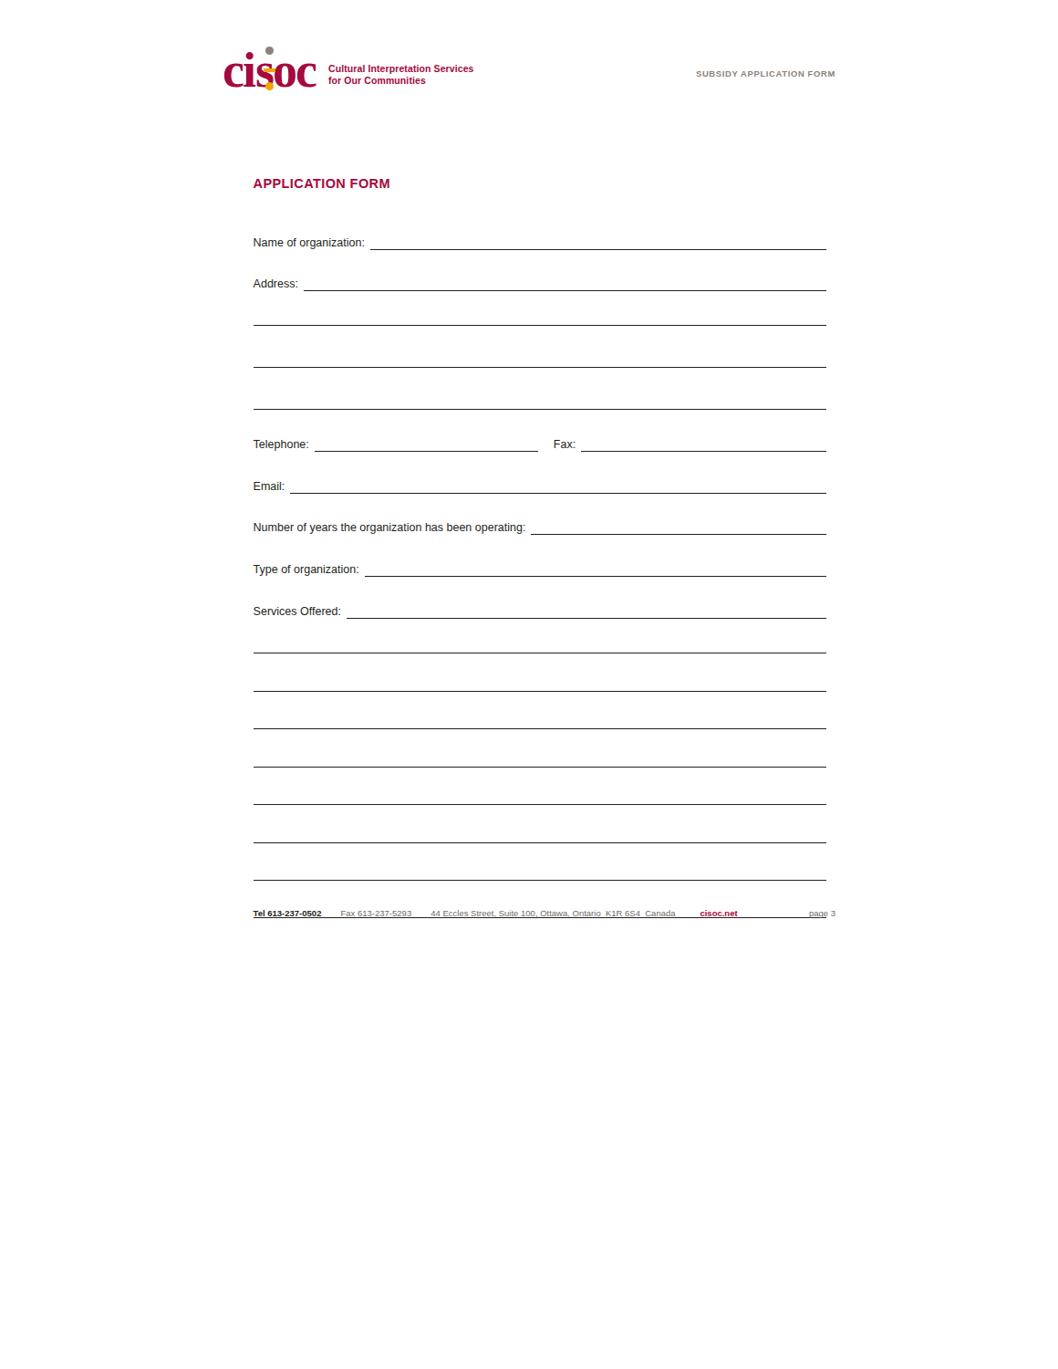cisoc
Cultural Interpretation Services
for Our Communities
Subsidy Application Form
Application Form
Name of organization:
Address:
Telephone:
Fax:
Email:
Number of years the organization has been operating:
Type of organization:
Services Offered:
Tel 613-237-0502 Fax 613-237-5293 44 Eccles Street, Suite 100, Ottawa, Ontario K1R 6S4 Canada cisoc.net page 3